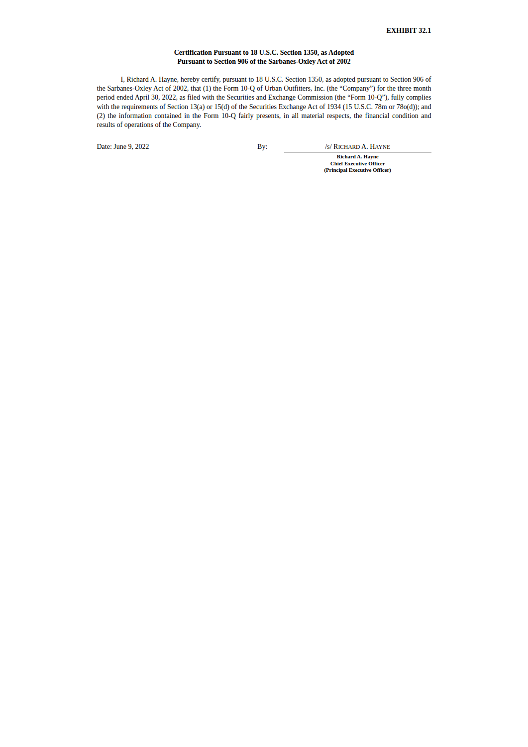EXHIBIT 32.1
Certification Pursuant to 18 U.S.C. Section 1350, as Adopted Pursuant to Section 906 of the Sarbanes-Oxley Act of 2002
I, Richard A. Hayne, hereby certify, pursuant to 18 U.S.C. Section 1350, as adopted pursuant to Section 906 of the Sarbanes-Oxley Act of 2002, that (1) the Form 10-Q of Urban Outfitters, Inc. (the “Company”) for the three month period ended April 30, 2022, as filed with the Securities and Exchange Commission (the “Form 10-Q”), fully complies with the requirements of Section 13(a) or 15(d) of the Securities Exchange Act of 1934 (15 U.S.C. 78m or 78o(d)); and (2) the information contained in the Form 10-Q fairly presents, in all material respects, the financial condition and results of operations of the Company.
| Date: June 9, 2022 | By: | /s/ R ICHARD A. H AYNE Richard A. Hayne Chief Executive Officer (Principal Executive Officer) |